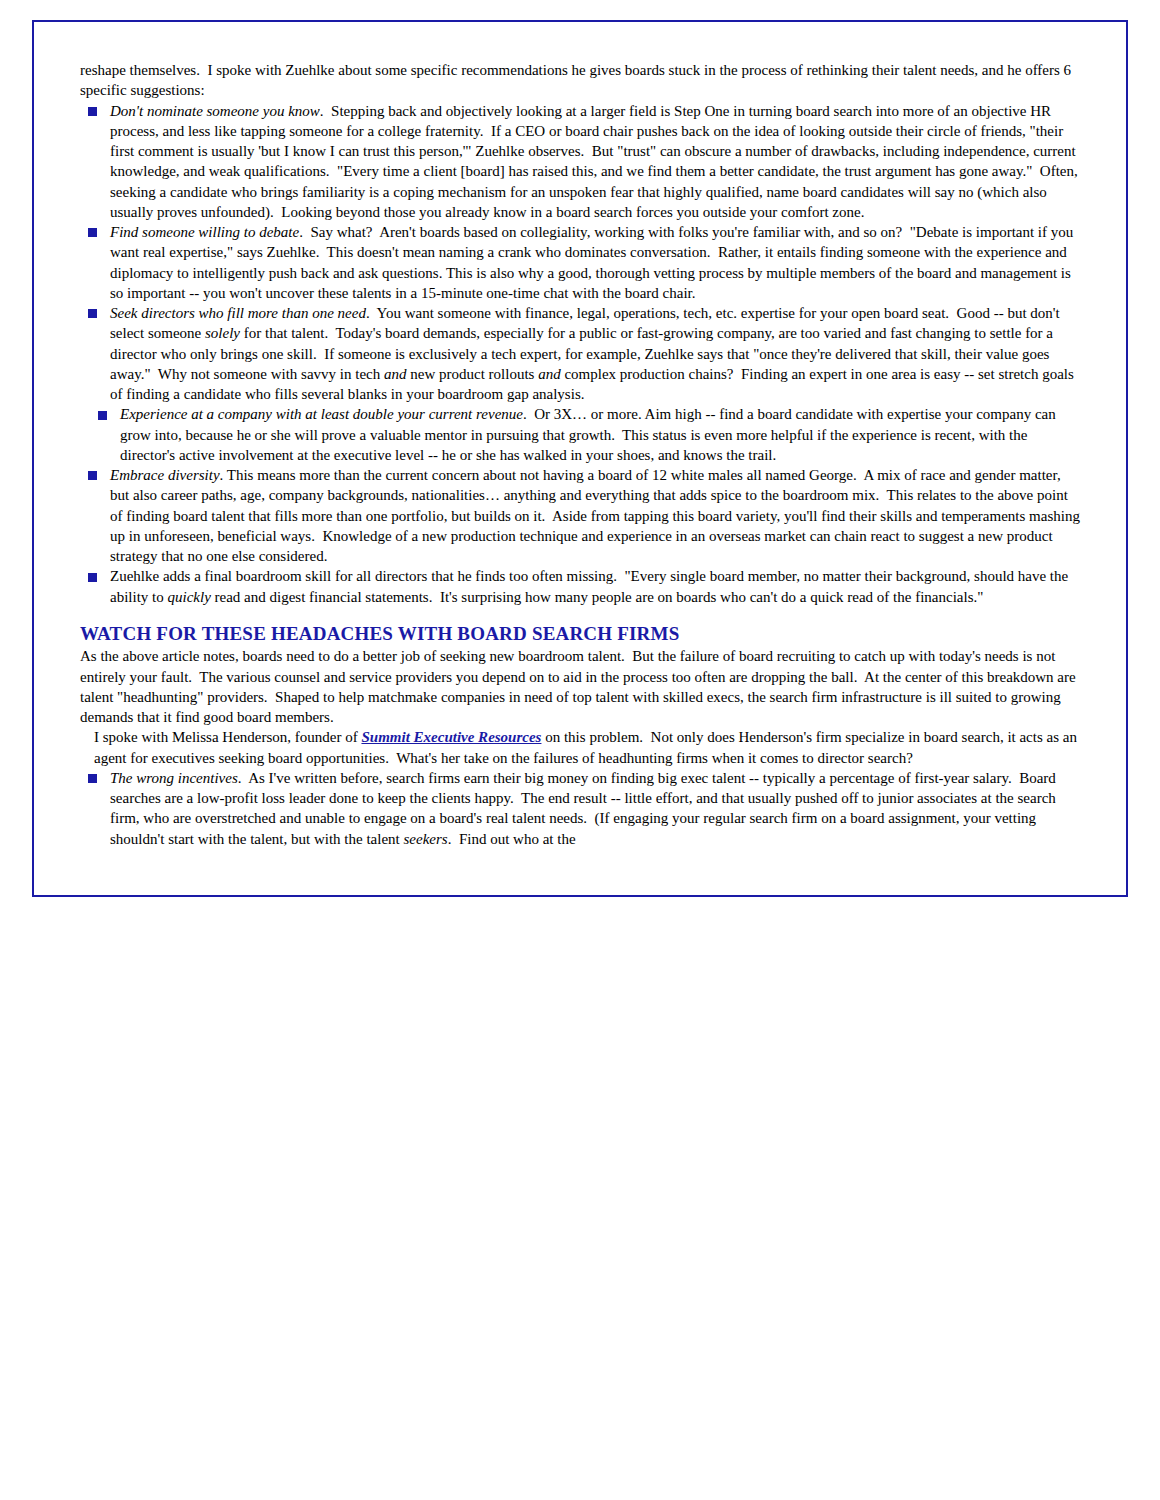reshape themselves. I spoke with Zuehlke about some specific recommendations he gives boards stuck in the process of rethinking their talent needs, and he offers 6 specific suggestions:
Don't nominate someone you know. Stepping back and objectively looking at a larger field is Step One in turning board search into more of an objective HR process, and less like tapping someone for a college fraternity. If a CEO or board chair pushes back on the idea of looking outside their circle of friends, "their first comment is usually 'but I know I can trust this person,'" Zuehlke observes. But "trust" can obscure a number of drawbacks, including independence, current knowledge, and weak qualifications. "Every time a client [board] has raised this, and we find them a better candidate, the trust argument has gone away." Often, seeking a candidate who brings familiarity is a coping mechanism for an unspoken fear that highly qualified, name board candidates will say no (which also usually proves unfounded). Looking beyond those you already know in a board search forces you outside your comfort zone.
Find someone willing to debate. Say what? Aren't boards based on collegiality, working with folks you're familiar with, and so on? "Debate is important if you want real expertise," says Zuehlke. This doesn't mean naming a crank who dominates conversation. Rather, it entails finding someone with the experience and diplomacy to intelligently push back and ask questions. This is also why a good, thorough vetting process by multiple members of the board and management is so important -- you won't uncover these talents in a 15-minute one-time chat with the board chair.
Seek directors who fill more than one need. You want someone with finance, legal, operations, tech, etc. expertise for your open board seat. Good -- but don't select someone solely for that talent. Today's board demands, especially for a public or fast-growing company, are too varied and fast changing to settle for a director who only brings one skill. If someone is exclusively a tech expert, for example, Zuehlke says that "once they're delivered that skill, their value goes away." Why not someone with savvy in tech and new product rollouts and complex production chains? Finding an expert in one area is easy -- set stretch goals of finding a candidate who fills several blanks in your boardroom gap analysis.
Experience at a company with at least double your current revenue. Or 3X… or more. Aim high -- find a board candidate with expertise your company can grow into, because he or she will prove a valuable mentor in pursuing that growth. This status is even more helpful if the experience is recent, with the director's active involvement at the executive level -- he or she has walked in your shoes, and knows the trail.
Embrace diversity. This means more than the current concern about not having a board of 12 white males all named George. A mix of race and gender matter, but also career paths, age, company backgrounds, nationalities… anything and everything that adds spice to the boardroom mix. This relates to the above point of finding board talent that fills more than one portfolio, but builds on it. Aside from tapping this board variety, you'll find their skills and temperaments mashing up in unforeseen, beneficial ways. Knowledge of a new production technique and experience in an overseas market can chain react to suggest a new product strategy that no one else considered.
Zuehlke adds a final boardroom skill for all directors that he finds too often missing. "Every single board member, no matter their background, should have the ability to quickly read and digest financial statements. It's surprising how many people are on boards who can't do a quick read of the financials."
WATCH FOR THESE HEADACHES WITH BOARD SEARCH FIRMS
As the above article notes, boards need to do a better job of seeking new boardroom talent. But the failure of board recruiting to catch up with today's needs is not entirely your fault. The various counsel and service providers you depend on to aid in the process too often are dropping the ball. At the center of this breakdown are talent "headhunting" providers. Shaped to help matchmake companies in need of top talent with skilled execs, the search firm infrastructure is ill suited to growing demands that it find good board members.
I spoke with Melissa Henderson, founder of Summit Executive Resources on this problem. Not only does Henderson's firm specialize in board search, it acts as an agent for executives seeking board opportunities. What's her take on the failures of headhunting firms when it comes to director search?
The wrong incentives. As I've written before, search firms earn their big money on finding big exec talent -- typically a percentage of first-year salary. Board searches are a low-profit loss leader done to keep the clients happy. The end result -- little effort, and that usually pushed off to junior associates at the search firm, who are overstretched and unable to engage on a board's real talent needs. (If engaging your regular search firm on a board assignment, your vetting shouldn't start with the talent, but with the talent seekers. Find out who at the